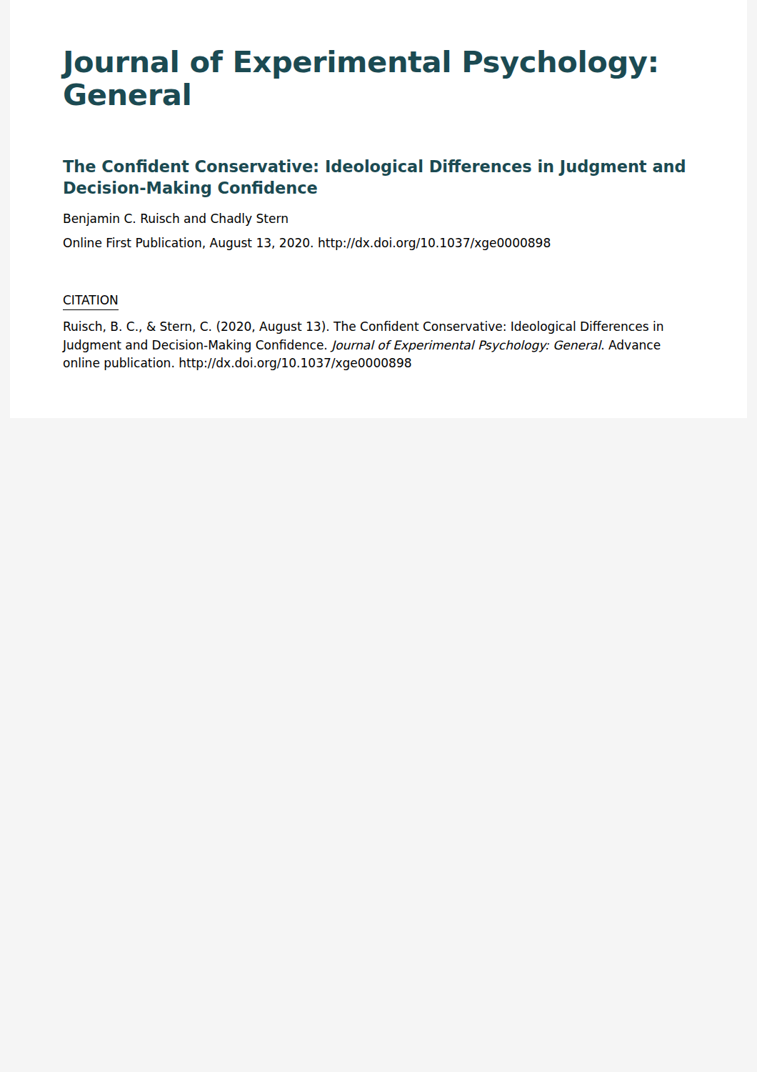Journal of Experimental Psychology:
General
The Confident Conservative: Ideological Differences in Judgment and Decision-Making Confidence
Benjamin C. Ruisch and Chadly Stern
Online First Publication, August 13, 2020. http://dx.doi.org/10.1037/xge0000898
CITATION
Ruisch, B. C., & Stern, C. (2020, August 13). The Confident Conservative: Ideological Differences in Judgment and Decision-Making Confidence. Journal of Experimental Psychology: General. Advance online publication. http://dx.doi.org/10.1037/xge0000898